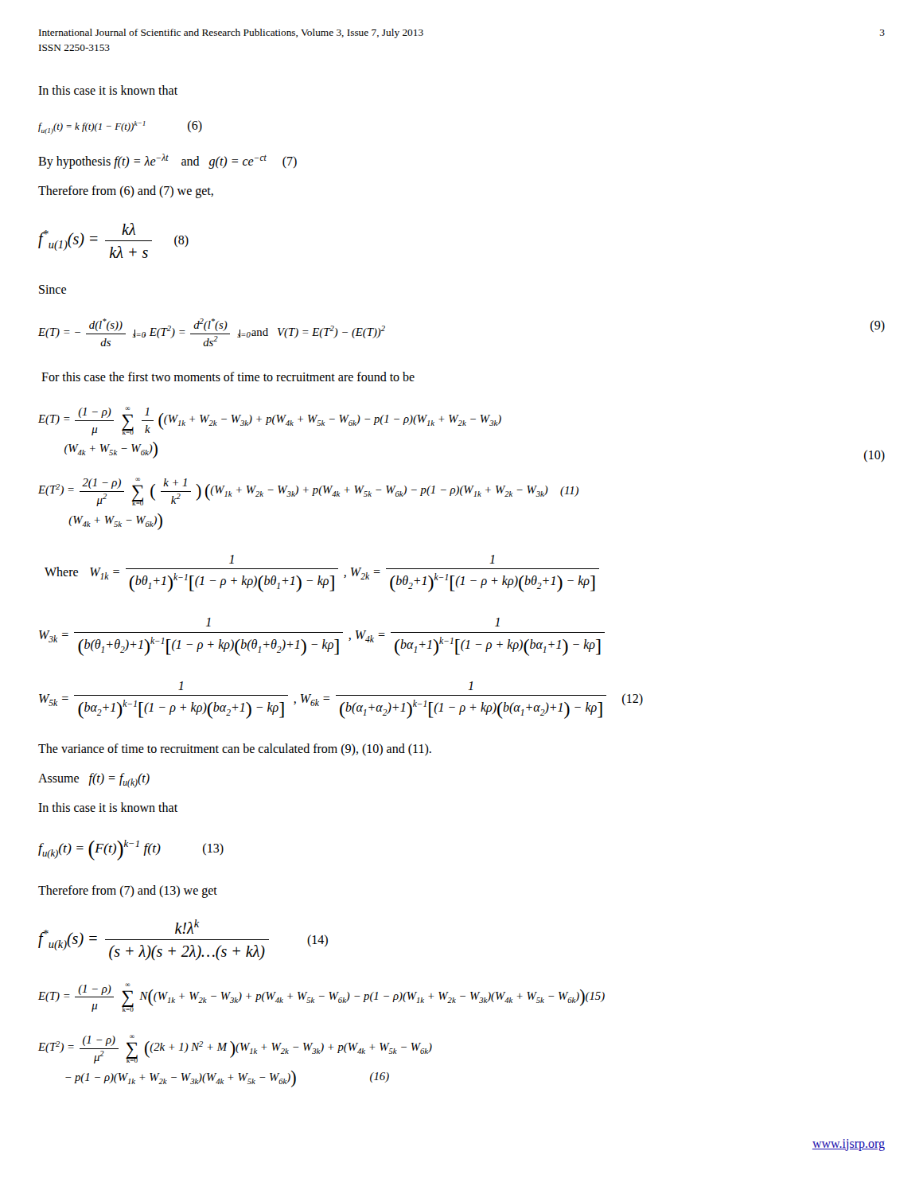International Journal of Scientific and Research Publications, Volume 3, Issue 7, July 2013
ISSN 2250-3153
3
In this case it is known that
fu(1)(t) = k f(t)(1 − F(t))k−1 (6)
By hypothesis f(t) = λe−λt and g(t) = ce−ct (7)
Therefore from (6) and (7) we get,
f*u(1)(s) = kλ kλ + s (8)
Since
E(T) = − d(l*(s)) ds s=0 , E(T2) = d2(l*(s) ds2 s=0 and V(T) = E(T2) − (E(T))2 (9)
For this case the first two moments of time to recruitment are found to be
E(T) = (1 − ρ) μ ∞ ∑ k=0 1 k ((W1k + W2k − W3k) + p(W4k + W5k − W6k) − p(1 − ρ)(W1k + W2k − W3k)
(W4k + W5k − W6k))
(10)
E(T2) = 2(1 − ρ) μ2 ∞ ∑ k=0 ( k + 1 k2 ) ((W1k + W2k − W3k) + p(W4k + W5k − W6k) − p(1 − ρ)(W1k + W2k − W3k) (11)
(W4k + W5k − W6k))
Where W1k = 1 (bθ1+1)k−1[(1 − ρ + kρ)(bθ1+1) − kρ] , W2k = 1 (bθ2+1)k−1[(1 − ρ + kρ)(bθ2+1) − kρ]
W3k = 1 (b(θ1+θ2)+1)k−1[(1 − ρ + kρ)(b(θ1+θ2)+1) − kρ] , W4k = 1 (bα1+1)k−1[(1 − ρ + kρ)(bα1+1) − kρ]
W5k = 1 (bα2+1)k−1[(1 − ρ + kρ)(bα2+1) − kρ] , W6k = 1 (b(α1+α2)+1)k−1[(1 − ρ + kρ)(b(α1+α2)+1) − kρ] (12)
The variance of time to recruitment can be calculated from (9), (10) and (11).
Assume f(t) = fu(k)(t)
In this case it is known that
fu(k)(t) = (F(t))k−1 f(t) (13)
Therefore from (7) and (13) we get
f*u(k)(s) = k!λk (s + λ)(s + 2λ)…(s + kλ) (14)
E(T) = (1 − ρ) μ ∞ ∑ k=0 N((W1k + W2k − W3k) + p(W4k + W5k − W6k) − p(1 − ρ)(W1k + W2k − W3k)(W4k + W5k − W6k))(15)
E(T2) = (1 − ρ) μ2 ∞ ∑ k=0 ((2k + 1) N2 + M )(W1k + W2k − W3k) + p(W4k + W5k − W6k)
− p(1 − ρ)(W1k + W2k − W3k)(W4k + W5k − W6k)) (16)
www.ijsrp.org